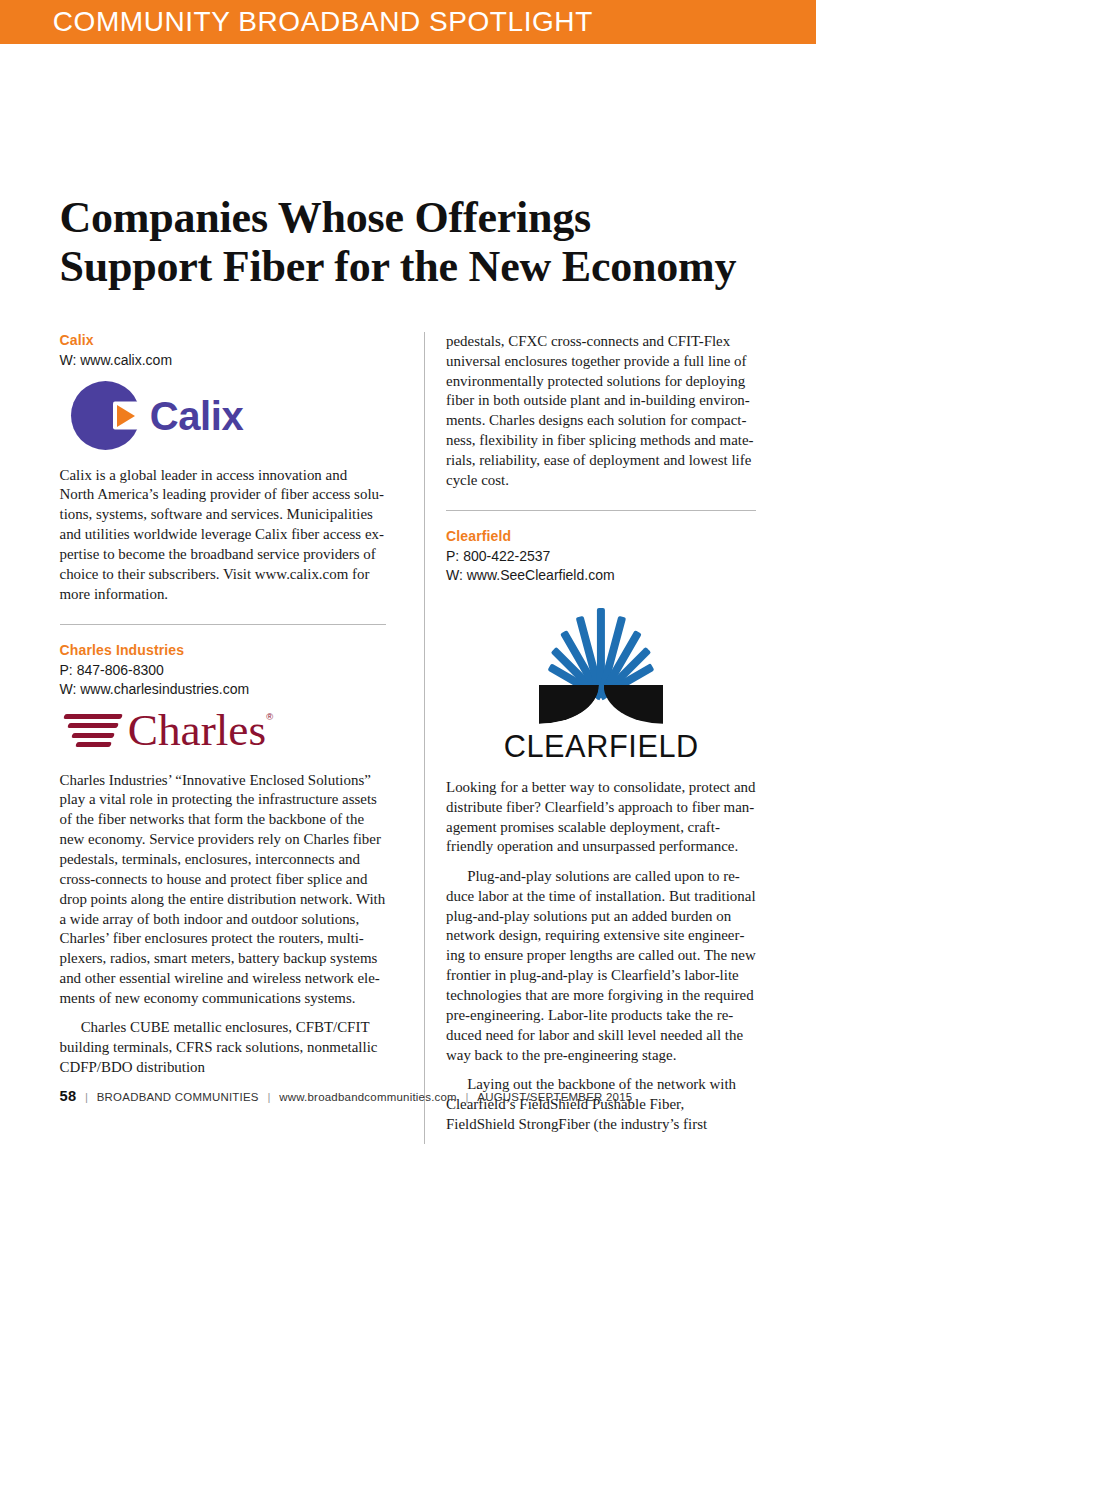Community Broadband Spotlight
Companies Whose Offerings
Support Fiber for the New Economy
Calix
W: www.calix.com
Calix
Calix is a global leader in access innovation and North America’s leading provider of fiber access solutions, systems, software and services. Municipalities and utilities worldwide leverage Calix fiber access expertise to become the broadband service providers of choice to their subscribers. Visit www.calix.com for more information.
Charles Industries
P: 847-806-8300
W: www.charlesindustries.com
Charles®
Charles Industries’ “Innovative Enclosed Solutions” play a vital role in protecting the infrastructure assets of the fiber networks that form the backbone of the new economy. Service providers rely on Charles fiber pedestals, terminals, enclosures, interconnects and cross-connects to house and protect fiber splice and drop points along the entire distribution network. With a wide array of both indoor and outdoor solutions, Charles’ fiber enclosures protect the routers, multiplexers, radios, smart meters, battery backup systems and other essential wireline and wireless network elements of new economy communications systems.
Charles CUBE metallic enclosures, CFBT/CFIT building terminals, CFRS rack solutions, nonmetallic CDFP/BDO distribution
pedestals, CFXC cross-connects and CFIT-Flex universal enclosures together provide a full line of environmentally protected solutions for deploying fiber in both outside plant and in-building environments. Charles designs each solution for compactness, flexibility in fiber splicing methods and materials, reliability, ease of deployment and lowest life cycle cost.
Clearfield
P: 800-422-2537
W: www.SeeClearfield.com
CLEARFIELD
Looking for a better way to consolidate, protect and distribute fiber? Clearfield’s approach to fiber management promises scalable deployment, craft-friendly operation and unsurpassed performance.
Plug-and-play solutions are called upon to reduce labor at the time of installation. But traditional plug-and-play solutions put an added burden on network design, requiring extensive site engineering to ensure proper lengths are called out. The new frontier in plug-and-play is Clearfield’s labor-lite technologies that are more forgiving in the required pre-engineering. Labor-lite products take the reduced need for labor and skill level needed all the way back to the pre-engineering stage.
Laying out the backbone of the network with Clearfield’s FieldShield Pushable Fiber, FieldShield StrongFiber (the industry’s first
58 | Broadband Communities | www.broadbandcommunities.com | August/September 2015